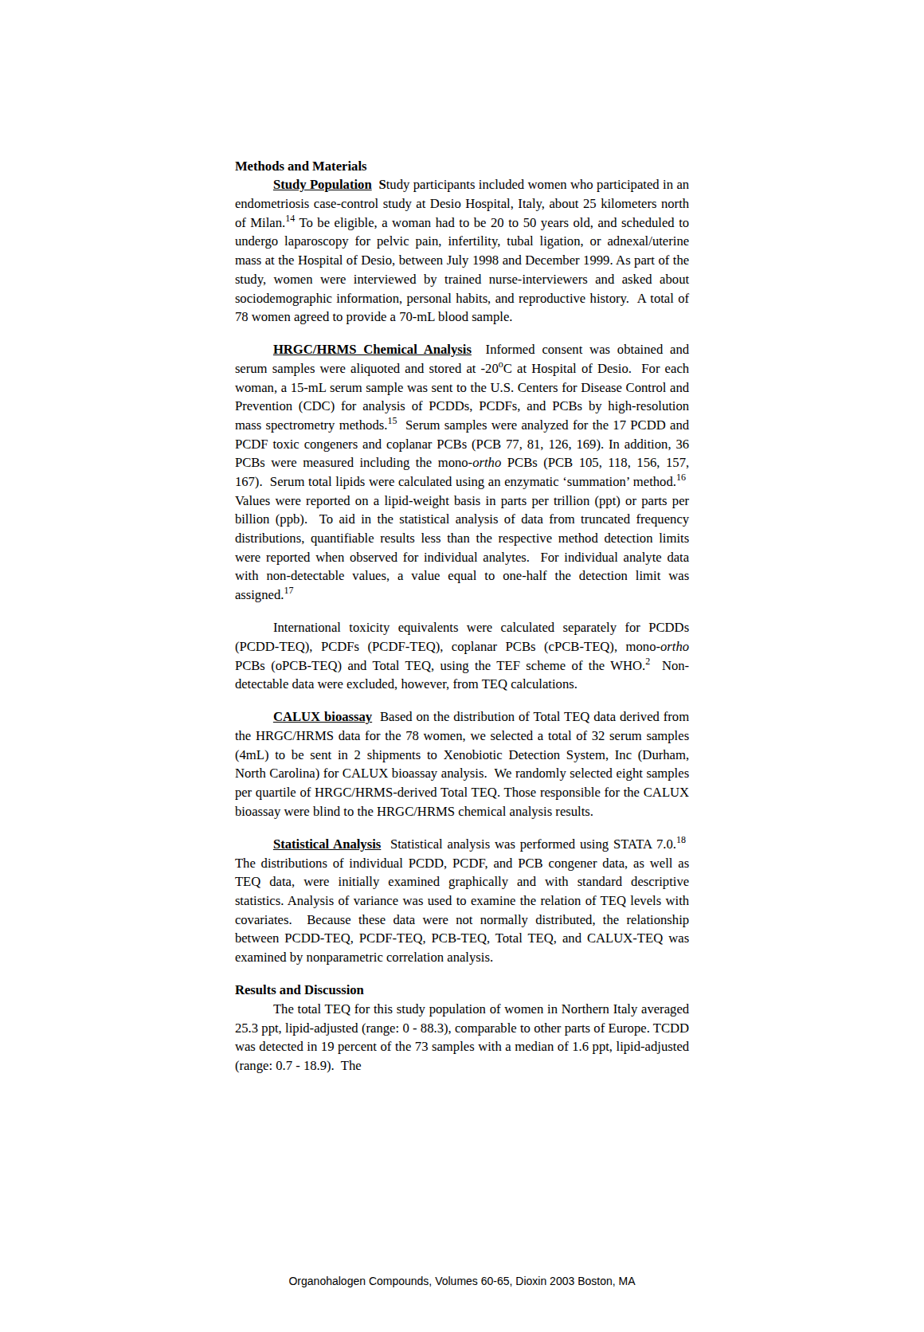Methods and Materials
Study Population Study participants included women who participated in an endometriosis case-control study at Desio Hospital, Italy, about 25 kilometers north of Milan.14 To be eligible, a woman had to be 20 to 50 years old, and scheduled to undergo laparoscopy for pelvic pain, infertility, tubal ligation, or adnexal/uterine mass at the Hospital of Desio, between July 1998 and December 1999. As part of the study, women were interviewed by trained nurse-interviewers and asked about sociodemographic information, personal habits, and reproductive history. A total of 78 women agreed to provide a 70-mL blood sample.
HRGC/HRMS Chemical Analysis Informed consent was obtained and serum samples were aliquoted and stored at -20oC at Hospital of Desio. For each woman, a 15-mL serum sample was sent to the U.S. Centers for Disease Control and Prevention (CDC) for analysis of PCDDs, PCDFs, and PCBs by high-resolution mass spectrometry methods.15 Serum samples were analyzed for the 17 PCDD and PCDF toxic congeners and coplanar PCBs (PCB 77, 81, 126, 169). In addition, 36 PCBs were measured including the mono-ortho PCBs (PCB 105, 118, 156, 157, 167). Serum total lipids were calculated using an enzymatic ‘summation’ method.16 Values were reported on a lipid-weight basis in parts per trillion (ppt) or parts per billion (ppb). To aid in the statistical analysis of data from truncated frequency distributions, quantifiable results less than the respective method detection limits were reported when observed for individual analytes. For individual analyte data with non-detectable values, a value equal to one-half the detection limit was assigned.17
International toxicity equivalents were calculated separately for PCDDs (PCDD-TEQ), PCDFs (PCDF-TEQ), coplanar PCBs (cPCB-TEQ), mono-ortho PCBs (oPCB-TEQ) and Total TEQ, using the TEF scheme of the WHO.2 Non-detectable data were excluded, however, from TEQ calculations.
CALUX bioassay Based on the distribution of Total TEQ data derived from the HRGC/HRMS data for the 78 women, we selected a total of 32 serum samples (4mL) to be sent in 2 shipments to Xenobiotic Detection System, Inc (Durham, North Carolina) for CALUX bioassay analysis. We randomly selected eight samples per quartile of HRGC/HRMS-derived Total TEQ. Those responsible for the CALUX bioassay were blind to the HRGC/HRMS chemical analysis results.
Statistical Analysis Statistical analysis was performed using STATA 7.0.18 The distributions of individual PCDD, PCDF, and PCB congener data, as well as TEQ data, were initially examined graphically and with standard descriptive statistics. Analysis of variance was used to examine the relation of TEQ levels with covariates. Because these data were not normally distributed, the relationship between PCDD-TEQ, PCDF-TEQ, PCB-TEQ, Total TEQ, and CALUX-TEQ was examined by nonparametric correlation analysis.
Results and Discussion
The total TEQ for this study population of women in Northern Italy averaged 25.3 ppt, lipid-adjusted (range: 0 - 88.3), comparable to other parts of Europe. TCDD was detected in 19 percent of the 73 samples with a median of 1.6 ppt, lipid-adjusted (range: 0.7 - 18.9). The
Organohalogen Compounds, Volumes 60-65, Dioxin 2003 Boston, MA